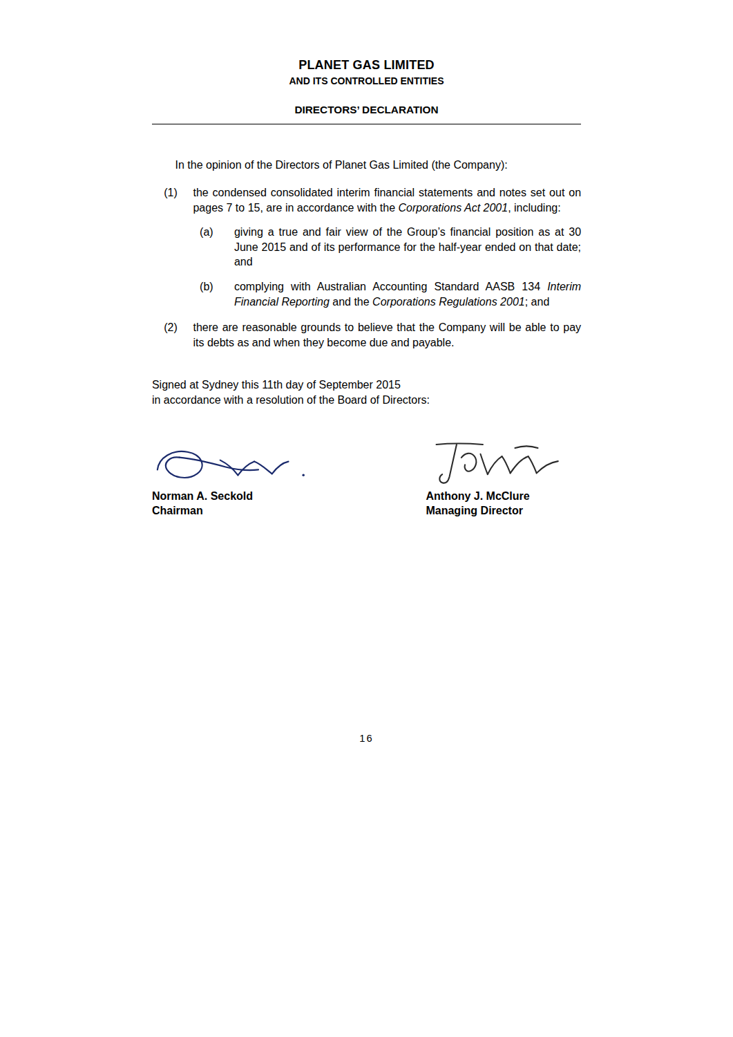PLANET GAS LIMITED
AND ITS CONTROLLED ENTITIES
DIRECTORS’ DECLARATION
In the opinion of the Directors of Planet Gas Limited (the Company):
(1) the condensed consolidated interim financial statements and notes set out on pages 7 to 15, are in accordance with the Corporations Act 2001, including:
(a) giving a true and fair view of the Group’s financial position as at 30 June 2015 and of its performance for the half-year ended on that date; and
(b) complying with Australian Accounting Standard AASB 134 Interim Financial Reporting and the Corporations Regulations 2001; and
(2) there are reasonable grounds to believe that the Company will be able to pay its debts as and when they become due and payable.
Signed at Sydney this 11th day of September 2015
in accordance with a resolution of the Board of Directors:
Norman A. Seckold
Chairman
Anthony J. McClure
Managing Director
16